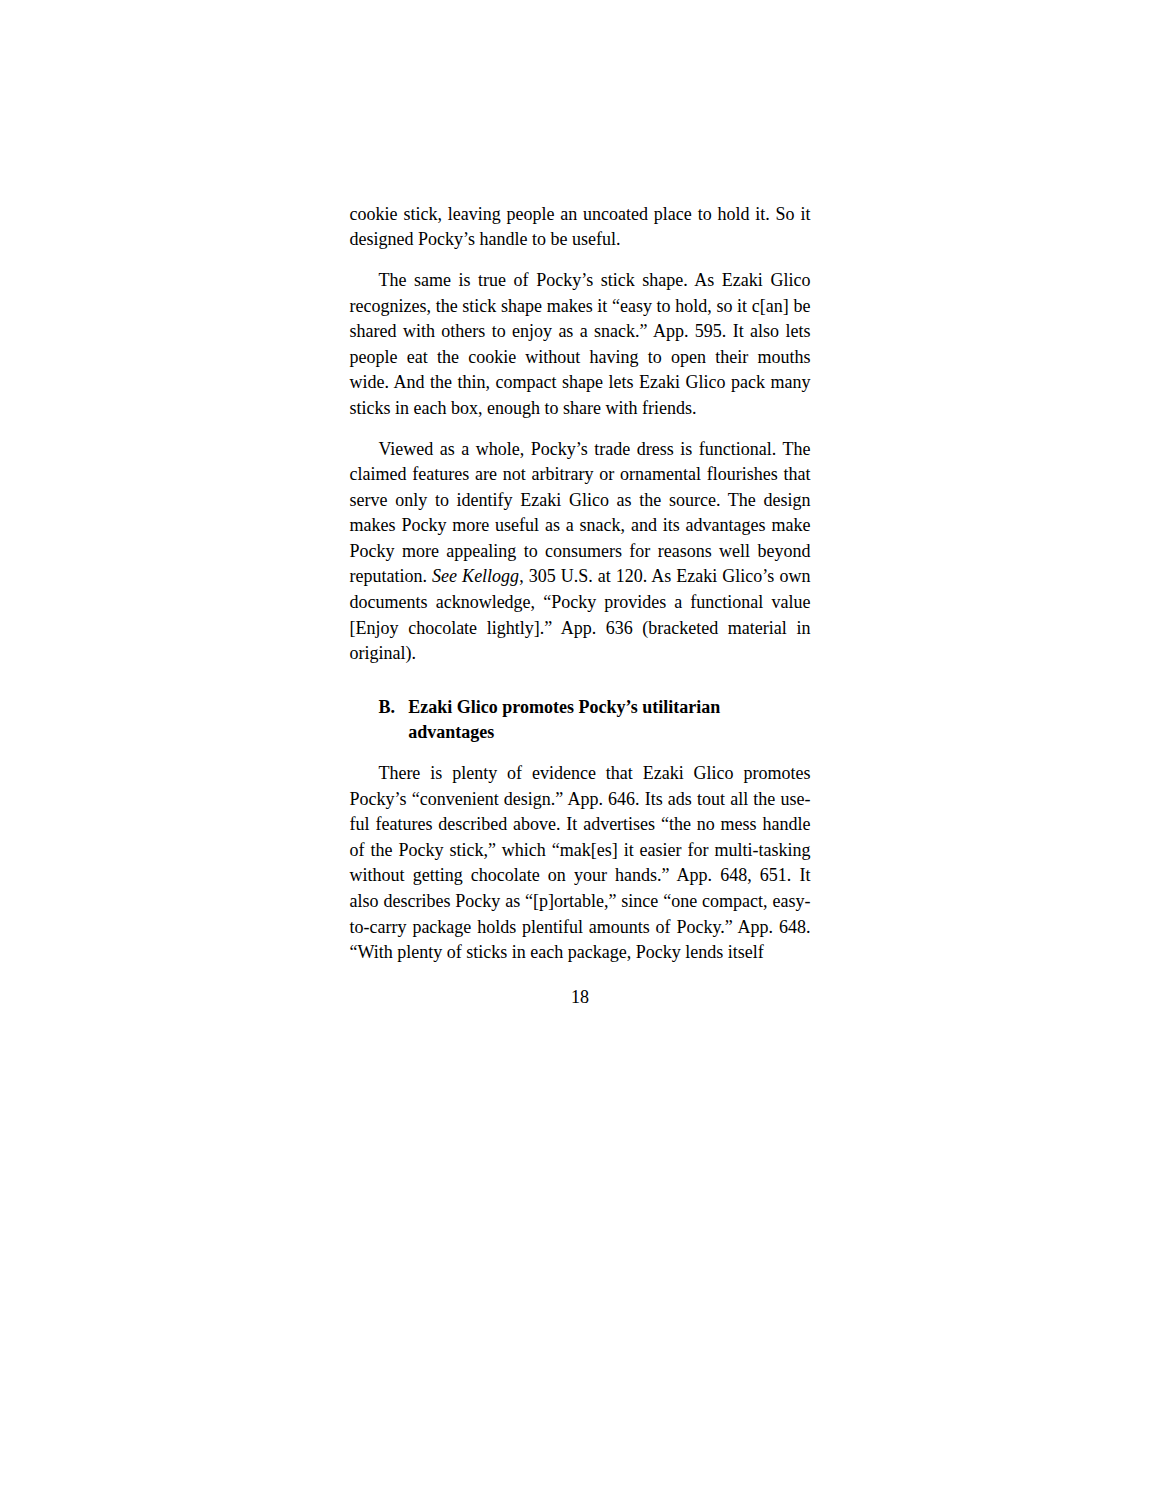cookie stick, leaving people an uncoated place to hold it. So it designed Pocky’s handle to be useful.
The same is true of Pocky’s stick shape. As Ezaki Glico recognizes, the stick shape makes it “easy to hold, so it c[an] be shared with others to enjoy as a snack.” App. 595. It also lets people eat the cookie without having to open their mouths wide. And the thin, compact shape lets Ezaki Glico pack many sticks in each box, enough to share with friends.
Viewed as a whole, Pocky’s trade dress is functional. The claimed features are not arbitrary or ornamental flourishes that serve only to identify Ezaki Glico as the source. The design makes Pocky more useful as a snack, and its advantages make Pocky more appealing to consumers for reasons well beyond reputation. See Kellogg, 305 U.S. at 120. As Ezaki Glico’s own documents acknowledge, “Pocky provides a functional value [Enjoy chocolate lightly].” App. 636 (bracketed material in original).
B. Ezaki Glico promotes Pocky’s utilitarian advantages
There is plenty of evidence that Ezaki Glico promotes Pocky’s “convenient design.” App. 646. Its ads tout all the useful features described above. It advertises “the no mess handle of the Pocky stick,” which “mak[es] it easier for multi-tasking without getting chocolate on your hands.” App. 648, 651. It also describes Pocky as “[p]ortable,” since “one compact, easy-to-carry package holds plentiful amounts of Pocky.” App. 648. “With plenty of sticks in each package, Pocky lends itself
18